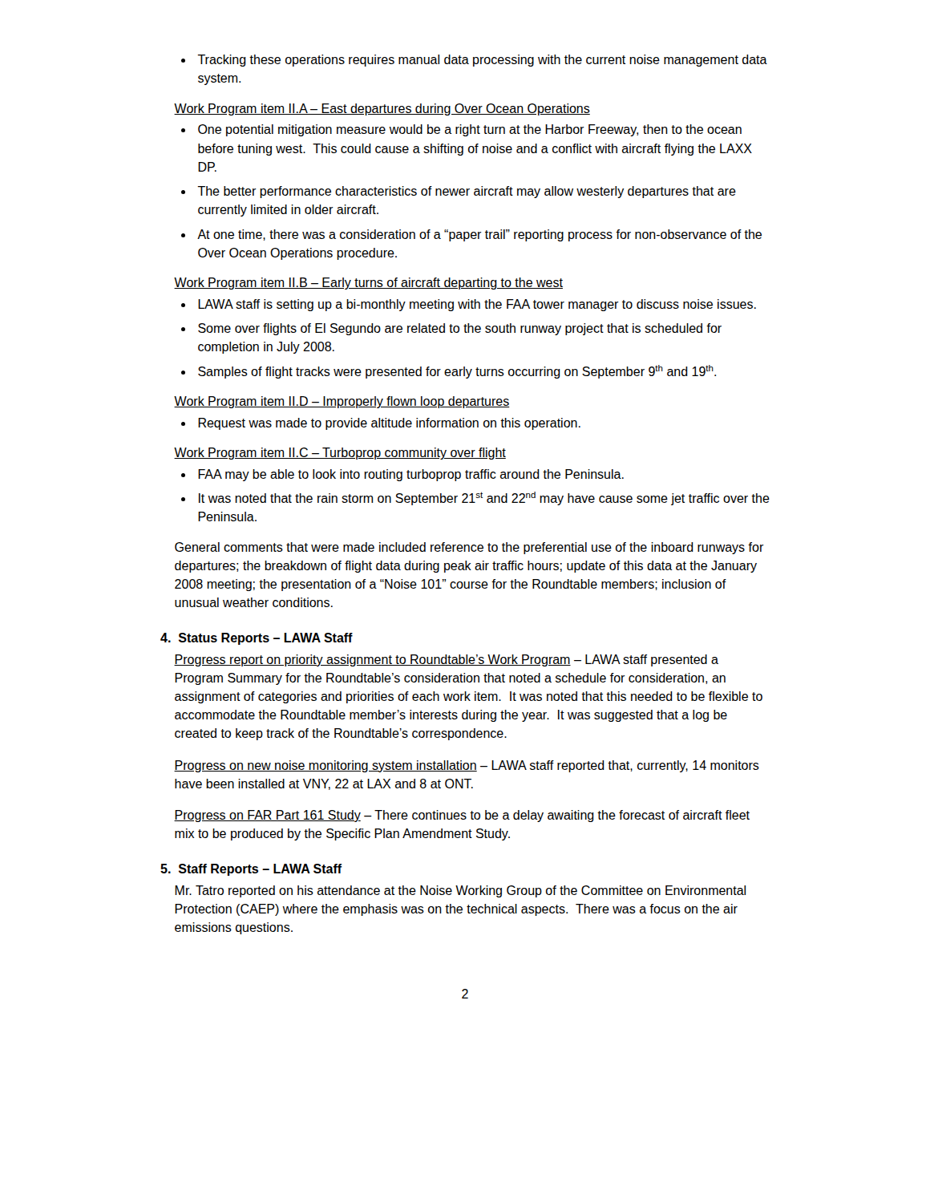Tracking these operations requires manual data processing with the current noise management data system.
Work Program item II.A – East departures during Over Ocean Operations
One potential mitigation measure would be a right turn at the Harbor Freeway, then to the ocean before tuning west. This could cause a shifting of noise and a conflict with aircraft flying the LAXX DP.
The better performance characteristics of newer aircraft may allow westerly departures that are currently limited in older aircraft.
At one time, there was a consideration of a “paper trail” reporting process for non-observance of the Over Ocean Operations procedure.
Work Program item II.B – Early turns of aircraft departing to the west
LAWA staff is setting up a bi-monthly meeting with the FAA tower manager to discuss noise issues.
Some over flights of El Segundo are related to the south runway project that is scheduled for completion in July 2008.
Samples of flight tracks were presented for early turns occurring on September 9th and 19th.
Work Program item II.D – Improperly flown loop departures
Request was made to provide altitude information on this operation.
Work Program item II.C – Turboprop community over flight
FAA may be able to look into routing turboprop traffic around the Peninsula.
It was noted that the rain storm on September 21st and 22nd may have cause some jet traffic over the Peninsula.
General comments that were made included reference to the preferential use of the inboard runways for departures; the breakdown of flight data during peak air traffic hours; update of this data at the January 2008 meeting; the presentation of a “Noise 101” course for the Roundtable members; inclusion of unusual weather conditions.
4. Status Reports – LAWA Staff
Progress report on priority assignment to Roundtable’s Work Program – LAWA staff presented a Program Summary for the Roundtable’s consideration that noted a schedule for consideration, an assignment of categories and priorities of each work item. It was noted that this needed to be flexible to accommodate the Roundtable member’s interests during the year. It was suggested that a log be created to keep track of the Roundtable’s correspondence.
Progress on new noise monitoring system installation – LAWA staff reported that, currently, 14 monitors have been installed at VNY, 22 at LAX and 8 at ONT.
Progress on FAR Part 161 Study – There continues to be a delay awaiting the forecast of aircraft fleet mix to be produced by the Specific Plan Amendment Study.
5. Staff Reports – LAWA Staff
Mr. Tatro reported on his attendance at the Noise Working Group of the Committee on Environmental Protection (CAEP) where the emphasis was on the technical aspects. There was a focus on the air emissions questions.
2